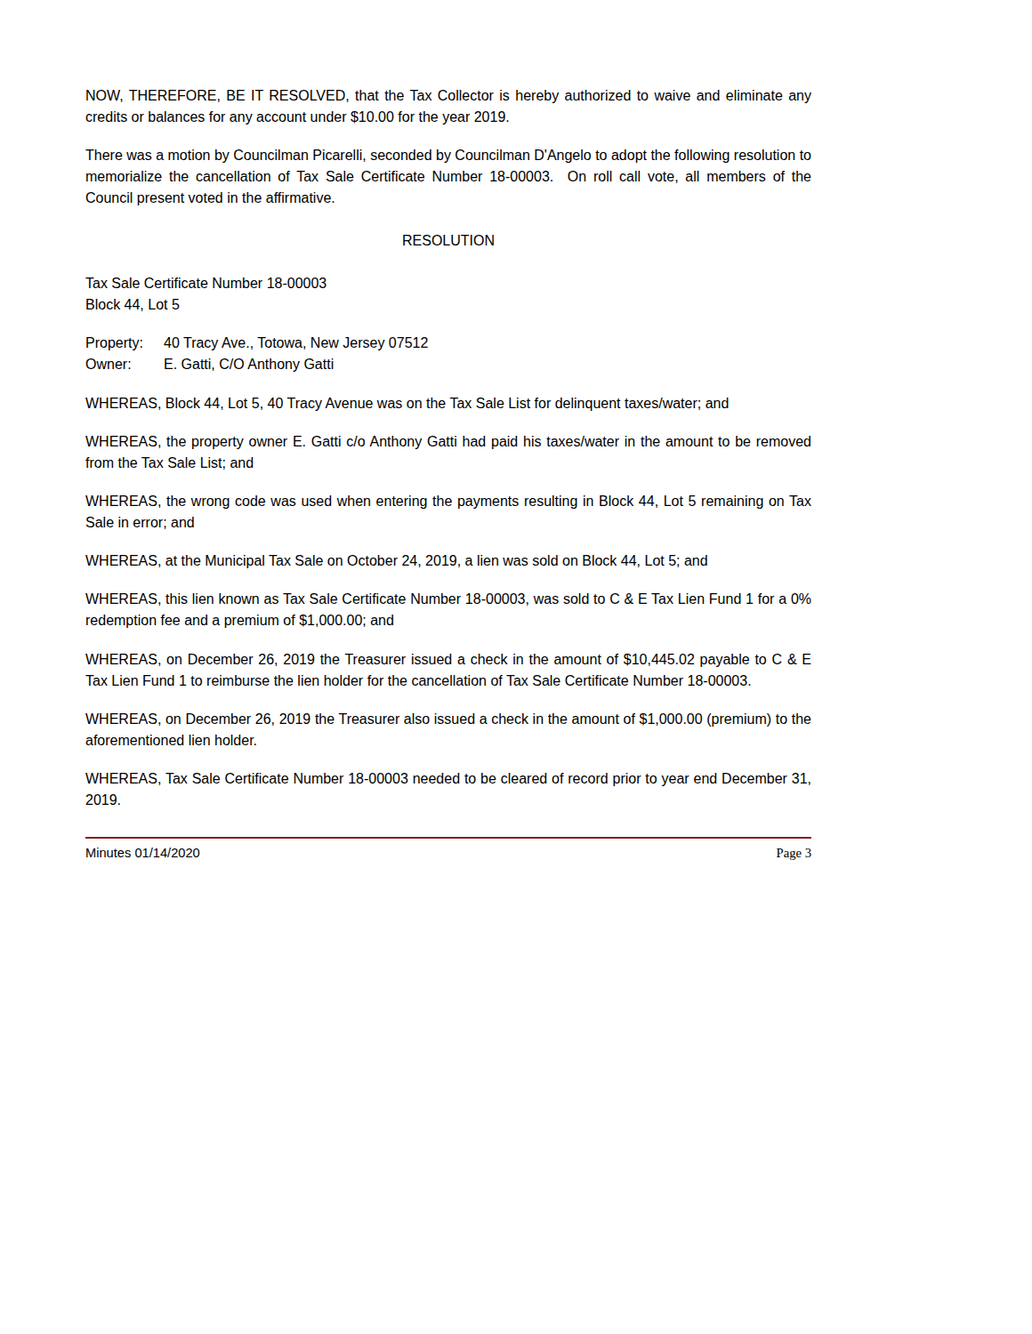NOW, THEREFORE, BE IT RESOLVED, that the Tax Collector is hereby authorized to waive and eliminate any credits or balances for any account under $10.00 for the year 2019.
There was a motion by Councilman Picarelli, seconded by Councilman D'Angelo to adopt the following resolution to memorialize the cancellation of Tax Sale Certificate Number 18-00003. On roll call vote, all members of the Council present voted in the affirmative.
RESOLUTION
Tax Sale Certificate Number 18-00003
Block 44, Lot 5
Property: 40 Tracy Ave., Totowa, New Jersey 07512
Owner: E. Gatti, C/O Anthony Gatti
WHEREAS, Block 44, Lot 5, 40 Tracy Avenue was on the Tax Sale List for delinquent taxes/water; and
WHEREAS, the property owner E. Gatti c/o Anthony Gatti had paid his taxes/water in the amount to be removed from the Tax Sale List; and
WHEREAS, the wrong code was used when entering the payments resulting in Block 44, Lot 5 remaining on Tax Sale in error; and
WHEREAS, at the Municipal Tax Sale on October 24, 2019, a lien was sold on Block 44, Lot 5; and
WHEREAS, this lien known as Tax Sale Certificate Number 18-00003, was sold to C & E Tax Lien Fund 1 for a 0% redemption fee and a premium of $1,000.00; and
WHEREAS, on December 26, 2019 the Treasurer issued a check in the amount of $10,445.02 payable to C & E Tax Lien Fund 1 to reimburse the lien holder for the cancellation of Tax Sale Certificate Number 18-00003.
WHEREAS, on December 26, 2019 the Treasurer also issued a check in the amount of $1,000.00 (premium) to the aforementioned lien holder.
WHEREAS, Tax Sale Certificate Number 18-00003 needed to be cleared of record prior to year end December 31, 2019.
Minutes 01/14/2020 Page 3